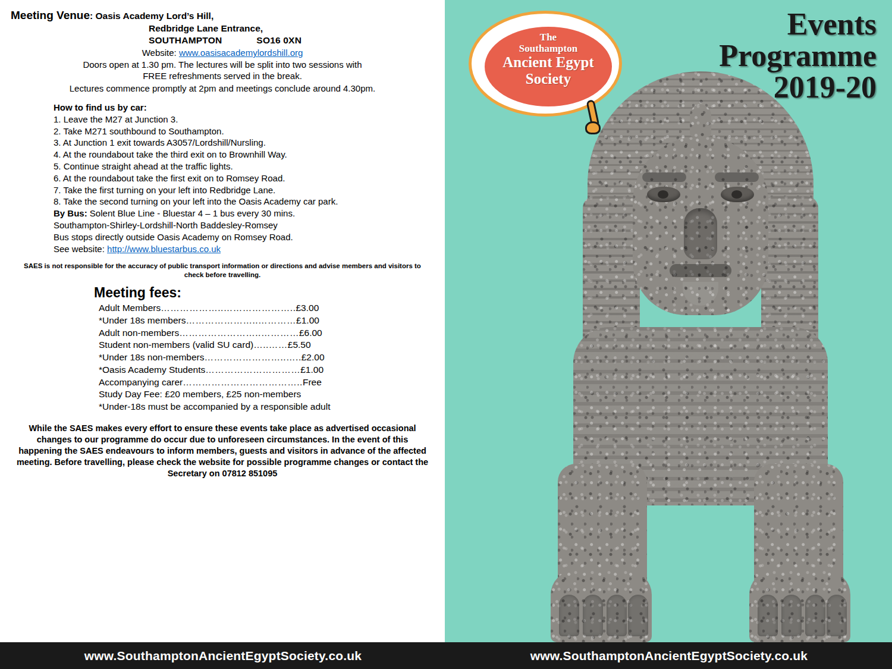Meeting Venue: Oasis Academy Lord’s Hill,
Redbridge Lane Entrance,
SOUTHAMPTON SO16 0XN
Website: www.oasisacademylordshill.org
Doors open at 1.30 pm. The lectures will be split into two sessions with
FREE refreshments served in the break.
Lectures commence promptly at 2pm and meetings conclude around 4.30pm.
How to find us by car:
1. Leave the M27 at Junction 3.
2. Take M271 southbound to Southampton.
3. At Junction 1 exit towards A3057/Lordshill/Nursling.
4. At the roundabout take the third exit on to Brownhill Way.
5. Continue straight ahead at the traffic lights.
6. At the roundabout take the first exit on to Romsey Road.
7. Take the first turning on your left into Redbridge Lane.
8. Take the second turning on your left into the Oasis Academy car park.
By Bus: Solent Blue Line - Bluestar 4 – 1 bus every 30 mins.
Southampton-Shirley-Lordshill-North Baddesley-Romsey
Bus stops directly outside Oasis Academy on Romsey Road.
See website: http://www.bluestarbus.co.uk
SAES is not responsible for the accuracy of public transport information or directions and advise members and visitors to check before travelling.
Meeting fees:
Adult Members………………..…………………..£3.00
*Under 18s members…………………..…………£1.00
Adult non-members……………………..…………£6.00
Student non-members (valid SU card)…..……£5.50
*Under 18s non-members……………………..…..£2.00
*Oasis Academy Students…………………………£1.00
Accompanying carer……………………………….. Free
Study Day Fee: £20 members, £25 non-members
*Under-18s must be accompanied by a responsible adult
While the SAES makes every effort to ensure these events take place as advertised occasional changes to our programme do occur due to unforeseen circumstances. In the event of this happening the SAES endeavours to inform members, guests and visitors in advance of the affected meeting. Before travelling, please check the website for possible programme changes or contact the Secretary on 07812 851095
Events
Programme
2019-20
The
Southampton
Ancient Egypt
Society
www.SouthamptonAncientEgyptSociety.co.uk
www.SouthamptonAncientEgyptSociety.co.uk